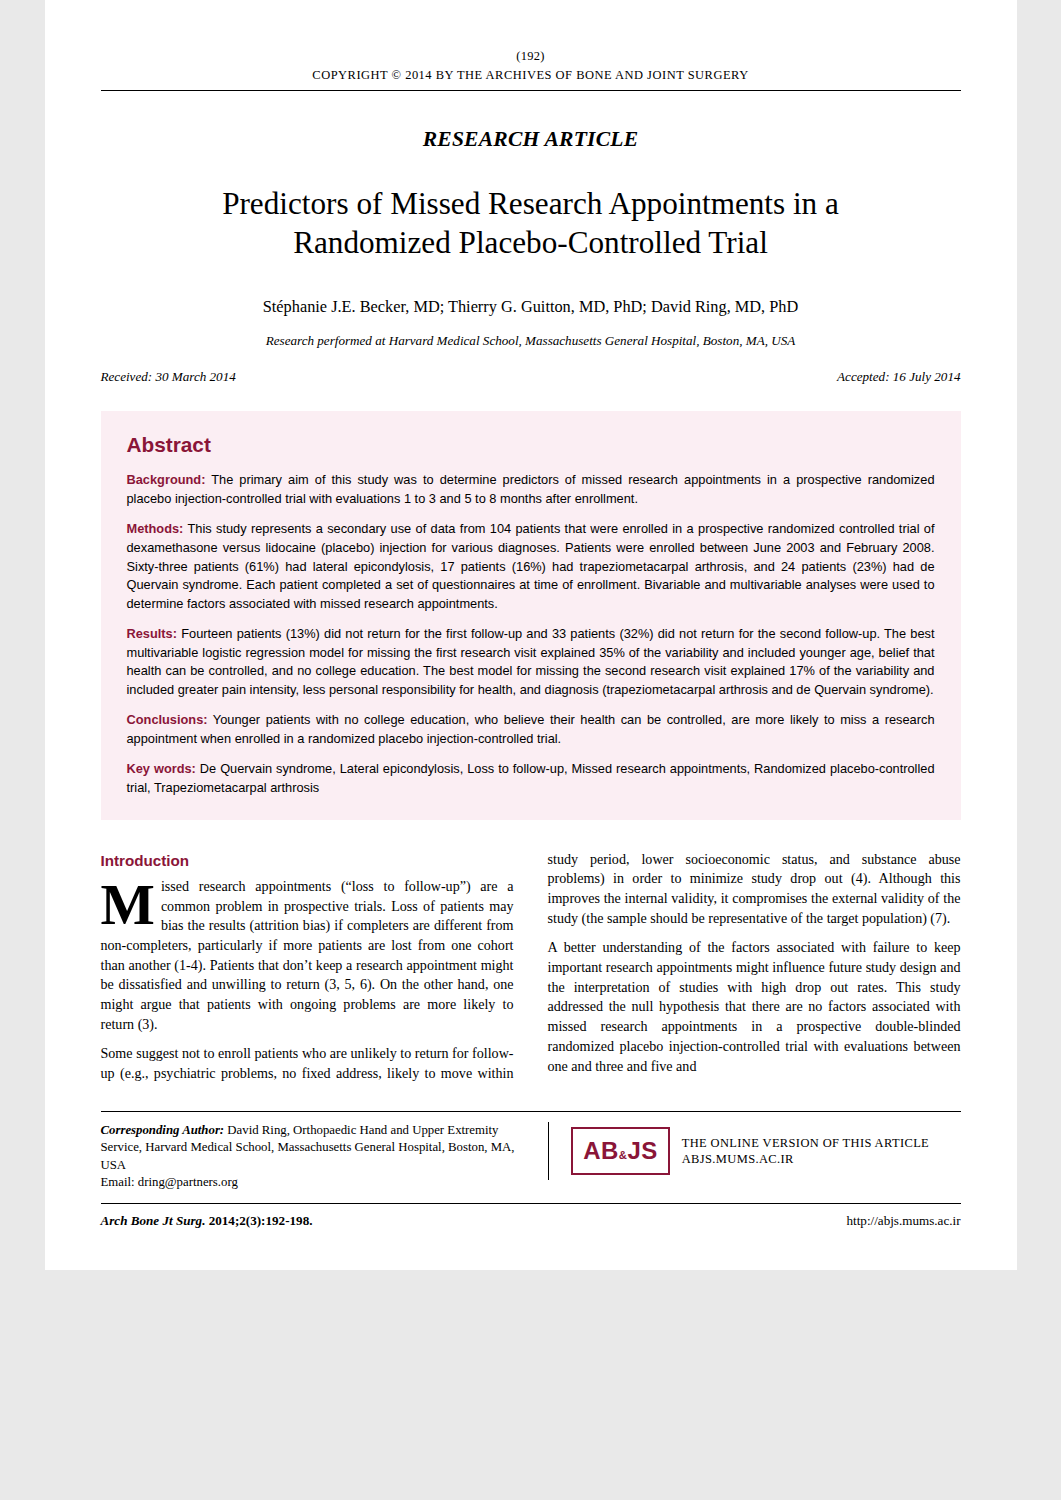(192)
Copyright © 2014 by the Archives of Bone and Joint Surgery
RESEARCH ARTICLE
Predictors of Missed Research Appointments in a
Randomized Placebo-Controlled Trial
Stéphanie J.E. Becker, MD; Thierry G. Guitton, MD, PhD; David Ring, MD, PhD
Research performed at Harvard Medical School, Massachusetts General Hospital, Boston, MA, USA
Received: 30 March 2014 Accepted: 16 July 2014
Abstract
Background: The primary aim of this study was to determine predictors of missed research appointments in a prospective randomized placebo injection-controlled trial with evaluations 1 to 3 and 5 to 8 months after enrollment.
Methods: This study represents a secondary use of data from 104 patients that were enrolled in a prospective randomized controlled trial of dexamethasone versus lidocaine (placebo) injection for various diagnoses. Patients were enrolled between June 2003 and February 2008. Sixty-three patients (61%) had lateral epicondylosis, 17 patients (16%) had trapeziometacarpal arthrosis, and 24 patients (23%) had de Quervain syndrome. Each patient completed a set of questionnaires at time of enrollment. Bivariable and multivariable analyses were used to determine factors associated with missed research appointments.
Results: Fourteen patients (13%) did not return for the first follow-up and 33 patients (32%) did not return for the second follow-up. The best multivariable logistic regression model for missing the first research visit explained 35% of the variability and included younger age, belief that health can be controlled, and no college education. The best model for missing the second research visit explained 17% of the variability and included greater pain intensity, less personal responsibility for health, and diagnosis (trapeziometacarpal arthrosis and de Quervain syndrome).
Conclusions: Younger patients with no college education, who believe their health can be controlled, are more likely to miss a research appointment when enrolled in a randomized placebo injection-controlled trial.
Key words: De Quervain syndrome, Lateral epicondylosis, Loss to follow-up, Missed research appointments, Randomized placebo-controlled trial, Trapeziometacarpal arthrosis
Introduction
Missed research appointments (“loss to follow-up”) are a common problem in prospective trials. Loss of patients may bias the results (attrition bias) if completers are different from non-completers, particularly if more patients are lost from one cohort than another (1-4). Patients that don’t keep a research appointment might be dissatisfied and unwilling to return (3, 5, 6). On the other hand, one might argue that patients with ongoing problems are more likely to return (3).
Some suggest not to enroll patients who are unlikely to return for follow-up (e.g., psychiatric problems, no fixed address, likely to move within study period, lower socioeconomic status, and substance abuse problems) in order to minimize study drop out (4). Although this improves the internal validity, it compromises the external validity of the study (the sample should be representative of the target population) (7).
A better understanding of the factors associated with failure to keep important research appointments might influence future study design and the interpretation of studies with high drop out rates. This study addressed the null hypothesis that there are no factors associated with missed research appointments in a prospective double-blinded randomized placebo injection-controlled trial with evaluations between one and three and five and
Corresponding Author: David Ring, Orthopaedic Hand and Upper Extremity Service, Harvard Medical School, Massachusetts General Hospital, Boston, MA, USA
Email: dring@partners.org
AB&JS
The online version of this article
abjs.mums.ac.ir
Arch Bone Jt Surg. 2014;2(3):192-198. http://abjs.mums.ac.ir